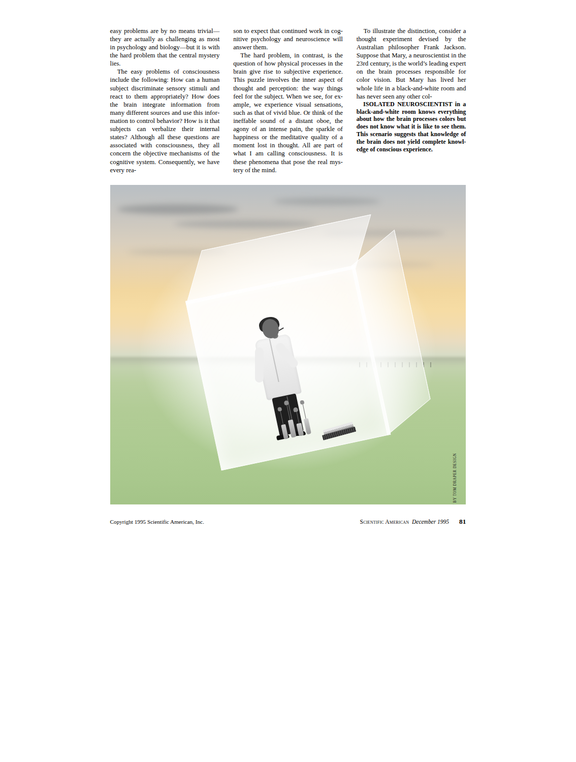easy problems are by no means trivial—they are actually as challenging as most in psychology and biology—but it is with the hard problem that the central mystery lies.
The easy problems of consciousness include the following: How can a human subject discriminate sensory stimuli and react to them appropriately? How does the brain integrate information from many different sources and use this information to control behavior? How is it that subjects can verbalize their internal states? Although all these questions are associated with consciousness, they all concern the objective mechanisms of the cognitive system. Consequently, we have every rea-
son to expect that continued work in cognitive psychology and neuroscience will answer them.
The hard problem, in contrast, is the question of how physical processes in the brain give rise to subjective experience. This puzzle involves the inner aspect of thought and perception: the way things feel for the subject. When we see, for example, we experience visual sensations, such as that of vivid blue. Or think of the ineffable sound of a distant oboe, the agony of an intense pain, the sparkle of happiness or the meditative quality of a moment lost in thought. All are part of what I am calling consciousness. It is these phenomena that pose the real mystery of the mind.
To illustrate the distinction, consider a thought experiment devised by the Australian philosopher Frank Jackson. Suppose that Mary, a neuroscientist in the 23rd century, is the world’s leading expert on the brain processes responsible for color vision. But Mary has lived her whole life in a black-and-white room and has never seen any other col-
ISOLATED NEUROSCIENTIST in a black-and-white room knows everything about how the brain processes colors but does not know what it is like to see them. This scenario suggests that knowledge of the brain does not yield complete knowledge of conscious experience.
BLACK-AND-WHITE PHOTOGRAPH BY DAN WAGNER; DIGITAL COMPOSITION BY TOM DRAPER DESIGN
Copyright 1995 Scientific American, Inc. Scientific American December 1995 81